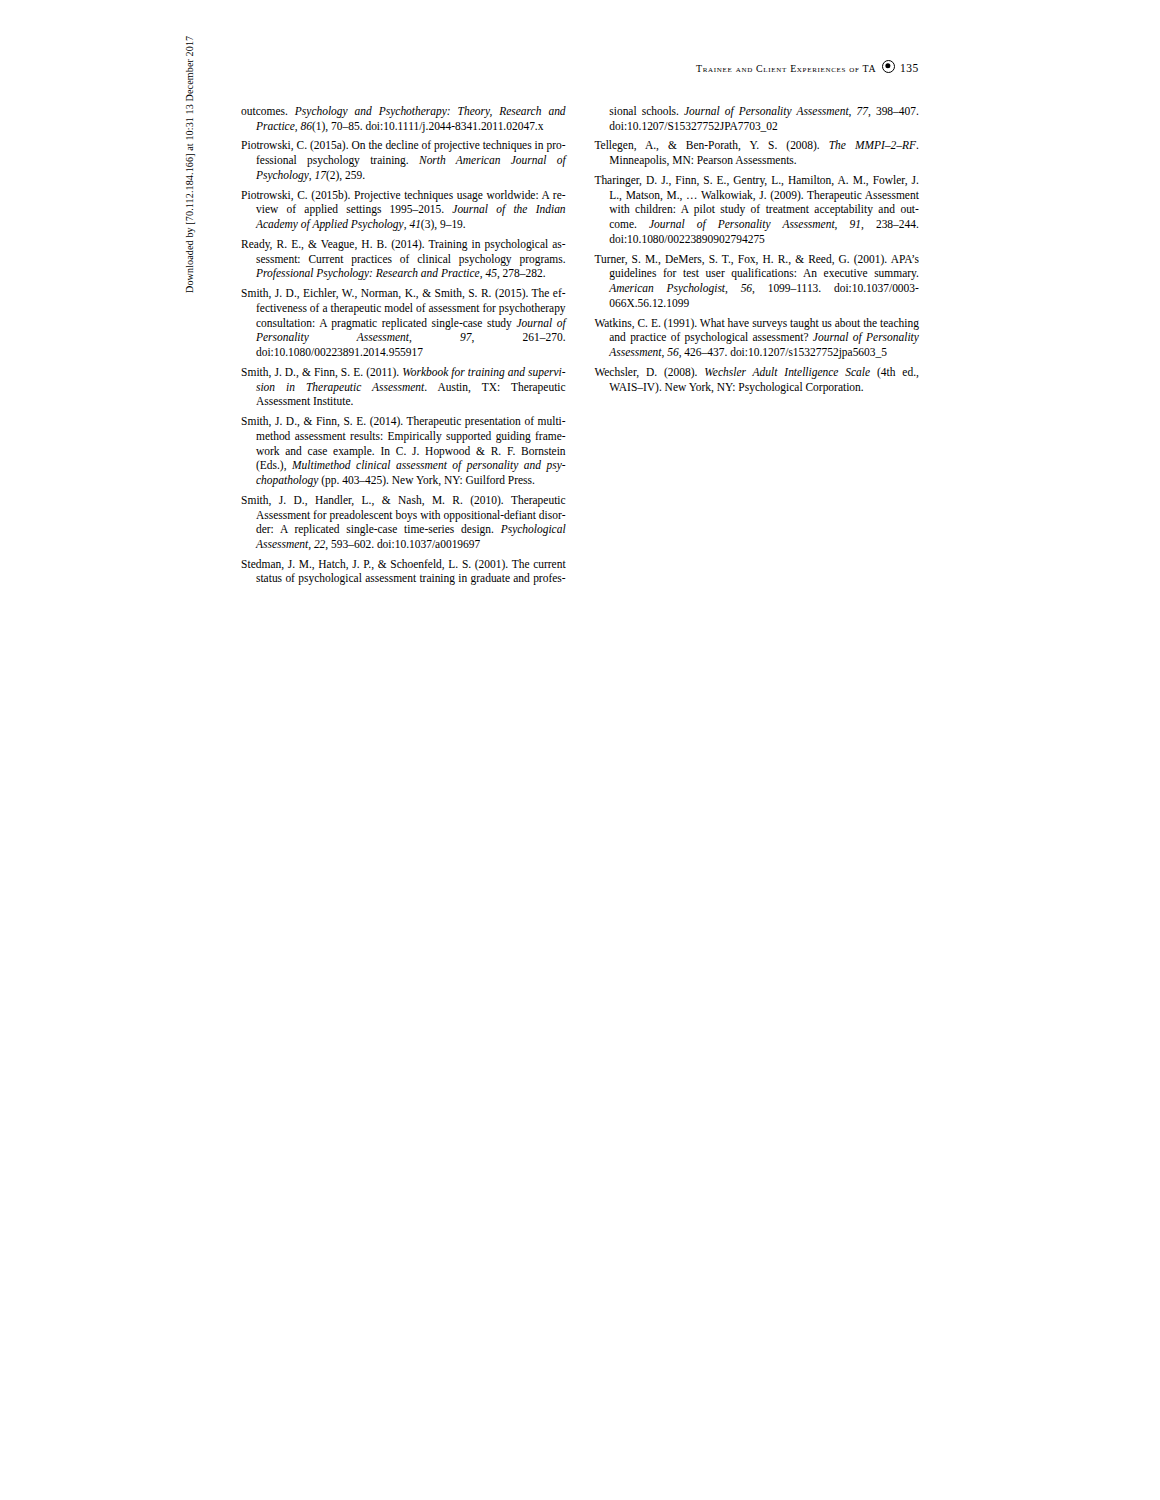Downloaded by [70.112.184.166] at 10:31 13 December 2017
Trainee and Client Experiences of TA 135
outcomes. Psychology and Psychotherapy: Theory, Research and Practice, 86(1), 70–85. doi:10.1111/j.2044-8341.2011.02047.x
Piotrowski, C. (2015a). On the decline of projective techniques in professional psychology training. North American Journal of Psychology, 17(2), 259.
Piotrowski, C. (2015b). Projective techniques usage worldwide: A review of applied settings 1995–2015. Journal of the Indian Academy of Applied Psychology, 41(3), 9–19.
Ready, R. E., & Veague, H. B. (2014). Training in psychological assessment: Current practices of clinical psychology programs. Professional Psychology: Research and Practice, 45, 278–282.
Smith, J. D., Eichler, W., Norman, K., & Smith, S. R. (2015). The effectiveness of a therapeutic model of assessment for psychotherapy consultation: A pragmatic replicated single-case study Journal of Personality Assessment, 97, 261–270. doi:10.1080/00223891.2014.955917
Smith, J. D., & Finn, S. E. (2011). Workbook for training and supervision in Therapeutic Assessment. Austin, TX: Therapeutic Assessment Institute.
Smith, J. D., & Finn, S. E. (2014). Therapeutic presentation of multimethod assessment results: Empirically supported guiding framework and case example. In C. J. Hopwood & R. F. Bornstein (Eds.), Multimethod clinical assessment of personality and psychopathology (pp. 403–425). New York, NY: Guilford Press.
Smith, J. D., Handler, L., & Nash, M. R. (2010). Therapeutic Assessment for preadolescent boys with oppositional-defiant disorder: A replicated single-case time-series design. Psychological Assessment, 22, 593–602. doi:10.1037/a0019697
Stedman, J. M., Hatch, J. P., & Schoenfeld, L. S. (2001). The current status of psychological assessment training in graduate and professional schools. Journal of Personality Assessment, 77, 398–407. doi:10.1207/S15327752JPA7703_02
Tellegen, A., & Ben-Porath, Y. S. (2008). The MMPI–2–RF. Minneapolis, MN: Pearson Assessments.
Tharinger, D. J., Finn, S. E., Gentry, L., Hamilton, A. M., Fowler, J. L., Matson, M., … Walkowiak, J. (2009). Therapeutic Assessment with children: A pilot study of treatment acceptability and outcome. Journal of Personality Assessment, 91, 238–244. doi:10.1080/00223890902794275
Turner, S. M., DeMers, S. T., Fox, H. R., & Reed, G. (2001). APA’s guidelines for test user qualifications: An executive summary. American Psychologist, 56, 1099–1113. doi:10.1037/0003-066X.56.12.1099
Watkins, C. E. (1991). What have surveys taught us about the teaching and practice of psychological assessment? Journal of Personality Assessment, 56, 426–437. doi:10.1207/s15327752jpa5603_5
Wechsler, D. (2008). Wechsler Adult Intelligence Scale (4th ed., WAIS–IV). New York, NY: Psychological Corporation.